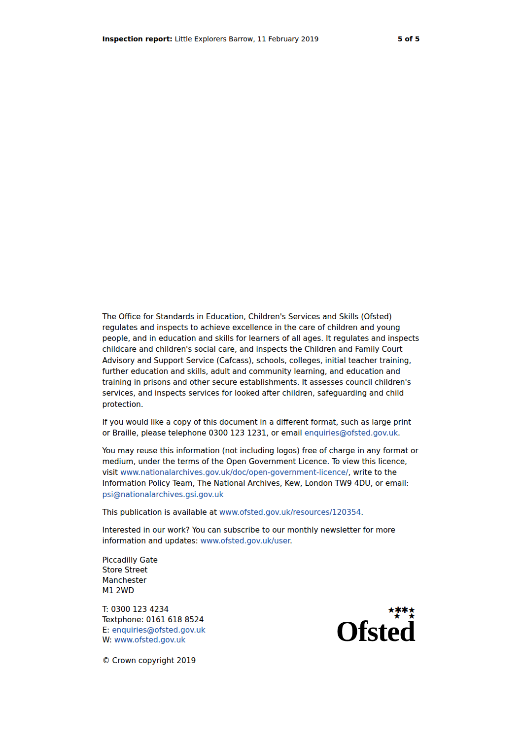Inspection report: Little Explorers Barrow, 11 February 2019
5 of 5
The Office for Standards in Education, Children's Services and Skills (Ofsted) regulates and inspects to achieve excellence in the care of children and young people, and in education and skills for learners of all ages. It regulates and inspects childcare and children's social care, and inspects the Children and Family Court Advisory and Support Service (Cafcass), schools, colleges, initial teacher training, further education and skills, adult and community learning, and education and training in prisons and other secure establishments. It assesses council children's services, and inspects services for looked after children, safeguarding and child protection.
If you would like a copy of this document in a different format, such as large print or Braille, please telephone 0300 123 1231, or email enquiries@ofsted.gov.uk.
You may reuse this information (not including logos) free of charge in any format or medium, under the terms of the Open Government Licence. To view this licence, visit www.nationalarchives.gov.uk/doc/open-government-licence/, write to the Information Policy Team, The National Archives, Kew, London TW9 4DU, or email: psi@nationalarchives.gsi.gov.uk
This publication is available at www.ofsted.gov.uk/resources/120354.
Interested in our work? You can subscribe to our monthly newsletter for more information and updates: www.ofsted.gov.uk/user.
Piccadilly Gate
Store Street
Manchester
M1 2WD
T: 0300 123 4234
Textphone: 0161 618 8524
E: enquiries@ofsted.gov.uk
W: www.ofsted.gov.uk
★✱✱★
★ ★
Ofsted
© Crown copyright 2019